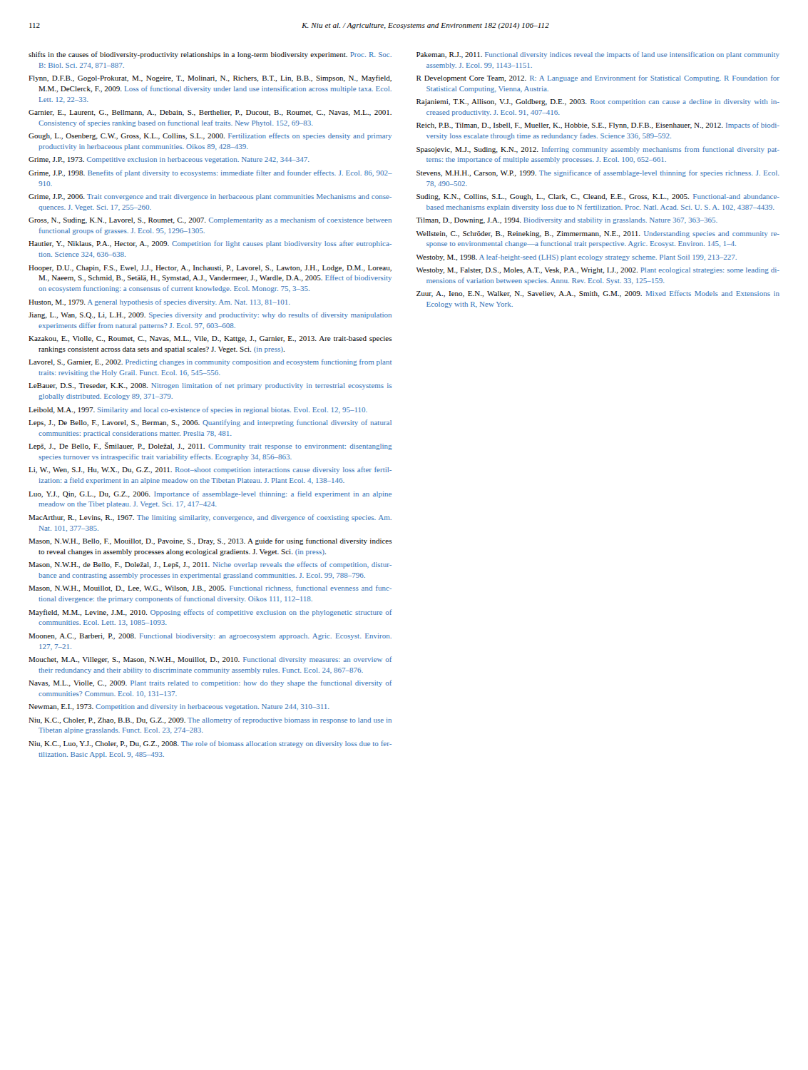112
K. Niu et al. / Agriculture, Ecosystems and Environment 182 (2014) 106–112
shifts in the causes of biodiversity-productivity relationships in a long-term biodiversity experiment. Proc. R. Soc. B: Biol. Sci. 274, 871–887.
Flynn, D.F.B., Gogol-Prokurat, M., Nogeire, T., Molinari, N., Richers, B.T., Lin, B.B., Simpson, N., Mayfield, M.M., DeClerck, F., 2009. Loss of functional diversity under land use intensification across multiple taxa. Ecol. Lett. 12, 22–33.
Garnier, E., Laurent, G., Bellmann, A., Debain, S., Berthelier, P., Ducout, B., Roumet, C., Navas, M.L., 2001. Consistency of species ranking based on functional leaf traits. New Phytol. 152, 69–83.
Gough, L., Osenberg, C.W., Gross, K.L., Collins, S.L., 2000. Fertilization effects on species density and primary productivity in herbaceous plant communities. Oikos 89, 428–439.
Grime, J.P., 1973. Competitive exclusion in herbaceous vegetation. Nature 242, 344–347.
Grime, J.P., 1998. Benefits of plant diversity to ecosystems: immediate filter and founder effects. J. Ecol. 86, 902–910.
Grime, J.P., 2006. Trait convergence and trait divergence in herbaceous plant communities Mechanisms and consequences. J. Veget. Sci. 17, 255–260.
Gross, N., Suding, K.N., Lavorel, S., Roumet, C., 2007. Complementarity as a mechanism of coexistence between functional groups of grasses. J. Ecol. 95, 1296–1305.
Hautier, Y., Niklaus, P.A., Hector, A., 2009. Competition for light causes plant biodiversity loss after eutrophication. Science 324, 636–638.
Hooper, D.U., Chapin, F.S., Ewel, J.J., Hector, A., Inchausti, P., Lavorel, S., Lawton, J.H., Lodge, D.M., Loreau, M., Naeem, S., Schmid, B., Setälä, H., Symstad, A.J., Vandermeer, J., Wardle, D.A., 2005. Effect of biodiversity on ecosystem functioning: a consensus of current knowledge. Ecol. Monogr. 75, 3–35.
Huston, M., 1979. A general hypothesis of species diversity. Am. Nat. 113, 81–101.
Jiang, L., Wan, S.Q., Li, L.H., 2009. Species diversity and productivity: why do results of diversity manipulation experiments differ from natural patterns? J. Ecol. 97, 603–608.
Kazakou, E., Violle, C., Roumet, C., Navas, M.L., Vile, D., Kattge, J., Garnier, E., 2013. Are trait-based species rankings consistent across data sets and spatial scales? J. Veget. Sci. (in press).
Lavorel, S., Garnier, E., 2002. Predicting changes in community composition and ecosystem functioning from plant traits: revisiting the Holy Grail. Funct. Ecol. 16, 545–556.
LeBauer, D.S., Treseder, K.K., 2008. Nitrogen limitation of net primary productivity in terrestrial ecosystems is globally distributed. Ecology 89, 371–379.
Leibold, M.A., 1997. Similarity and local co-existence of species in regional biotas. Evol. Ecol. 12, 95–110.
Leps, J., De Bello, F., Lavorel, S., Berman, S., 2006. Quantifying and interpreting functional diversity of natural communities: practical considerations matter. Preslia 78, 481.
Lepš, J., De Bello, F., Šmilauer, P., Doležal, J., 2011. Community trait response to environment: disentangling species turnover vs intraspecific trait variability effects. Ecography 34, 856–863.
Li, W., Wen, S.J., Hu, W.X., Du, G.Z., 2011. Root–shoot competition interactions cause diversity loss after fertilization: a field experiment in an alpine meadow on the Tibetan Plateau. J. Plant Ecol. 4, 138–146.
Luo, Y.J., Qin, G.L., Du, G.Z., 2006. Importance of assemblage-level thinning: a field experiment in an alpine meadow on the Tibet plateau. J. Veget. Sci. 17, 417–424.
MacArthur, R., Levins, R., 1967. The limiting similarity, convergence, and divergence of coexisting species. Am. Nat. 101, 377–385.
Mason, N.W.H., Bello, F., Mouillot, D., Pavoine, S., Dray, S., 2013. A guide for using functional diversity indices to reveal changes in assembly processes along ecological gradients. J. Veget. Sci. (in press).
Mason, N.W.H., de Bello, F., Doležal, J., Lepš, J., 2011. Niche overlap reveals the effects of competition, disturbance and contrasting assembly processes in experimental grassland communities. J. Ecol. 99, 788–796.
Mason, N.W.H., Mouillot, D., Lee, W.G., Wilson, J.B., 2005. Functional richness, functional evenness and functional divergence: the primary components of functional diversity. Oikos 111, 112–118.
Mayfield, M.M., Levine, J.M., 2010. Opposing effects of competitive exclusion on the phylogenetic structure of communities. Ecol. Lett. 13, 1085–1093.
Moonen, A.C., Barberi, P., 2008. Functional biodiversity: an agroecosystem approach. Agric. Ecosyst. Environ. 127, 7–21.
Mouchet, M.A., Villeger, S., Mason, N.W.H., Mouillot, D., 2010. Functional diversity measures: an overview of their redundancy and their ability to discriminate community assembly rules. Funct. Ecol. 24, 867–876.
Navas, M.L., Violle, C., 2009. Plant traits related to competition: how do they shape the functional diversity of communities? Commun. Ecol. 10, 131–137.
Newman, E.I., 1973. Competition and diversity in herbaceous vegetation. Nature 244, 310–311.
Niu, K.C., Choler, P., Zhao, B.B., Du, G.Z., 2009. The allometry of reproductive biomass in response to land use in Tibetan alpine grasslands. Funct. Ecol. 23, 274–283.
Niu, K.C., Luo, Y.J., Choler, P., Du, G.Z., 2008. The role of biomass allocation strategy on diversity loss due to fertilization. Basic Appl. Ecol. 9, 485–493.
Pakeman, R.J., 2011. Functional diversity indices reveal the impacts of land use intensification on plant community assembly. J. Ecol. 99, 1143–1151.
R Development Core Team, 2012. R: A Language and Environment for Statistical Computing. R Foundation for Statistical Computing, Vienna, Austria.
Rajaniemi, T.K., Allison, V.J., Goldberg, D.E., 2003. Root competition can cause a decline in diversity with increased productivity. J. Ecol. 91, 407–416.
Reich, P.B., Tilman, D., Isbell, F., Mueller, K., Hobbie, S.E., Flynn, D.F.B., Eisenhauer, N., 2012. Impacts of biodiversity loss escalate through time as redundancy fades. Science 336, 589–592.
Spasojevic, M.J., Suding, K.N., 2012. Inferring community assembly mechanisms from functional diversity patterns: the importance of multiple assembly processes. J. Ecol. 100, 652–661.
Stevens, M.H.H., Carson, W.P., 1999. The significance of assemblage-level thinning for species richness. J. Ecol. 78, 490–502.
Suding, K.N., Collins, S.L., Gough, L., Clark, C., Cleand, E.E., Gross, K.L., 2005. Functional-and abundance-based mechanisms explain diversity loss due to N fertilization. Proc. Natl. Acad. Sci. U. S. A. 102, 4387–4439.
Tilman, D., Downing, J.A., 1994. Biodiversity and stability in grasslands. Nature 367, 363–365.
Wellstein, C., Schröder, B., Reineking, B., Zimmermann, N.E., 2011. Understanding species and community response to environmental change—a functional trait perspective. Agric. Ecosyst. Environ. 145, 1–4.
Westoby, M., 1998. A leaf-height-seed (LHS) plant ecology strategy scheme. Plant Soil 199, 213–227.
Westoby, M., Falster, D.S., Moles, A.T., Vesk, P.A., Wright, I.J., 2002. Plant ecological strategies: some leading dimensions of variation between species. Annu. Rev. Ecol. Syst. 33, 125–159.
Zuur, A., Ieno, E.N., Walker, N., Saveliev, A.A., Smith, G.M., 2009. Mixed Effects Models and Extensions in Ecology with R, New York.